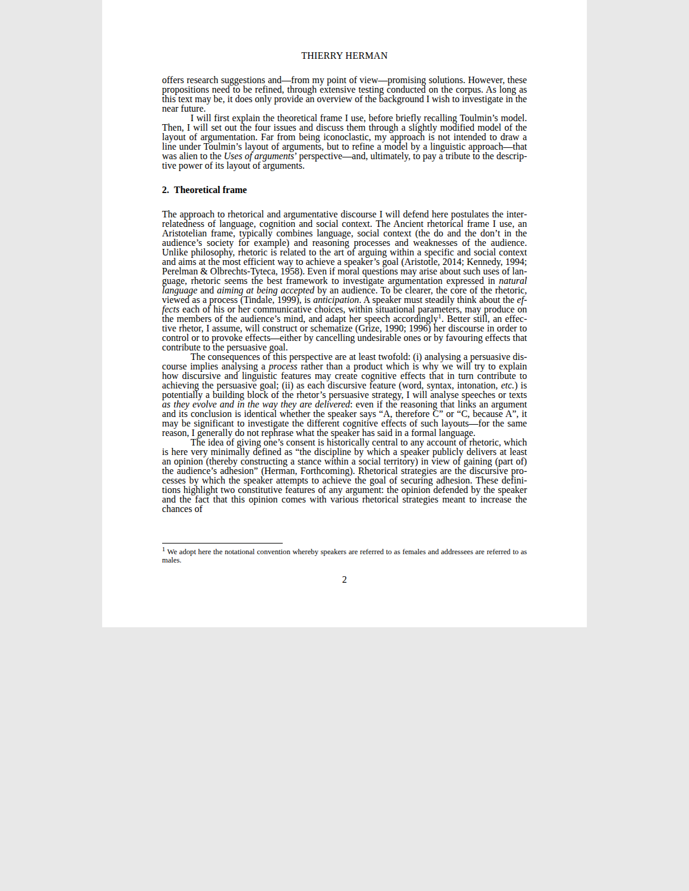THIERRY HERMAN
offers research suggestions and—from my point of view—promising solutions. However, these propositions need to be refined, through extensive testing conducted on the corpus. As long as this text may be, it does only provide an overview of the background I wish to investigate in the near future.
I will first explain the theoretical frame I use, before briefly recalling Toulmin’s model. Then, I will set out the four issues and discuss them through a slightly modified model of the layout of argumentation. Far from being iconoclastic, my approach is not intended to draw a line under Toulmin’s layout of arguments, but to refine a model by a linguistic approach—that was alien to the Uses of arguments’ perspective—and, ultimately, to pay a tribute to the descriptive power of its layout of arguments.
2. Theoretical frame
The approach to rhetorical and argumentative discourse I will defend here postulates the interrelatedness of language, cognition and social context. The Ancient rhetorical frame I use, an Aristotelian frame, typically combines language, social context (the do and the don’t in the audience’s society for example) and reasoning processes and weaknesses of the audience. Unlike philosophy, rhetoric is related to the art of arguing within a specific and social context and aims at the most efficient way to achieve a speaker’s goal (Aristotle, 2014; Kennedy, 1994; Perelman & Olbrechts-Tyteca, 1958). Even if moral questions may arise about such uses of language, rhetoric seems the best framework to investigate argumentation expressed in natural language and aiming at being accepted by an audience. To be clearer, the core of the rhetoric, viewed as a process (Tindale, 1999), is anticipation. A speaker must steadily think about the effects each of his or her communicative choices, within situational parameters, may produce on the members of the audience’s mind, and adapt her speech accordingly1. Better still, an effective rhetor, I assume, will construct or schematize (Grize, 1990; 1996) her discourse in order to control or to provoke effects—either by cancelling undesirable ones or by favouring effects that contribute to the persuasive goal.
The consequences of this perspective are at least twofold: (i) analysing a persuasive discourse implies analysing a process rather than a product which is why we will try to explain how discursive and linguistic features may create cognitive effects that in turn contribute to achieving the persuasive goal; (ii) as each discursive feature (word, syntax, intonation, etc.) is potentially a building block of the rhetor’s persuasive strategy, I will analyse speeches or texts as they evolve and in the way they are delivered: even if the reasoning that links an argument and its conclusion is identical whether the speaker says “A, therefore C” or “C, because A”, it may be significant to investigate the different cognitive effects of such layouts—for the same reason, I generally do not rephrase what the speaker has said in a formal language.
The idea of giving one’s consent is historically central to any account of rhetoric, which is here very minimally defined as “the discipline by which a speaker publicly delivers at least an opinion (thereby constructing a stance within a social territory) in view of gaining (part of) the audience’s adhesion” (Herman, Forthcoming). Rhetorical strategies are the discursive processes by which the speaker attempts to achieve the goal of securing adhesion. These definitions highlight two constitutive features of any argument: the opinion defended by the speaker and the fact that this opinion comes with various rhetorical strategies meant to increase the chances of
1 We adopt here the notational convention whereby speakers are referred to as females and addressees are referred to as males.
2